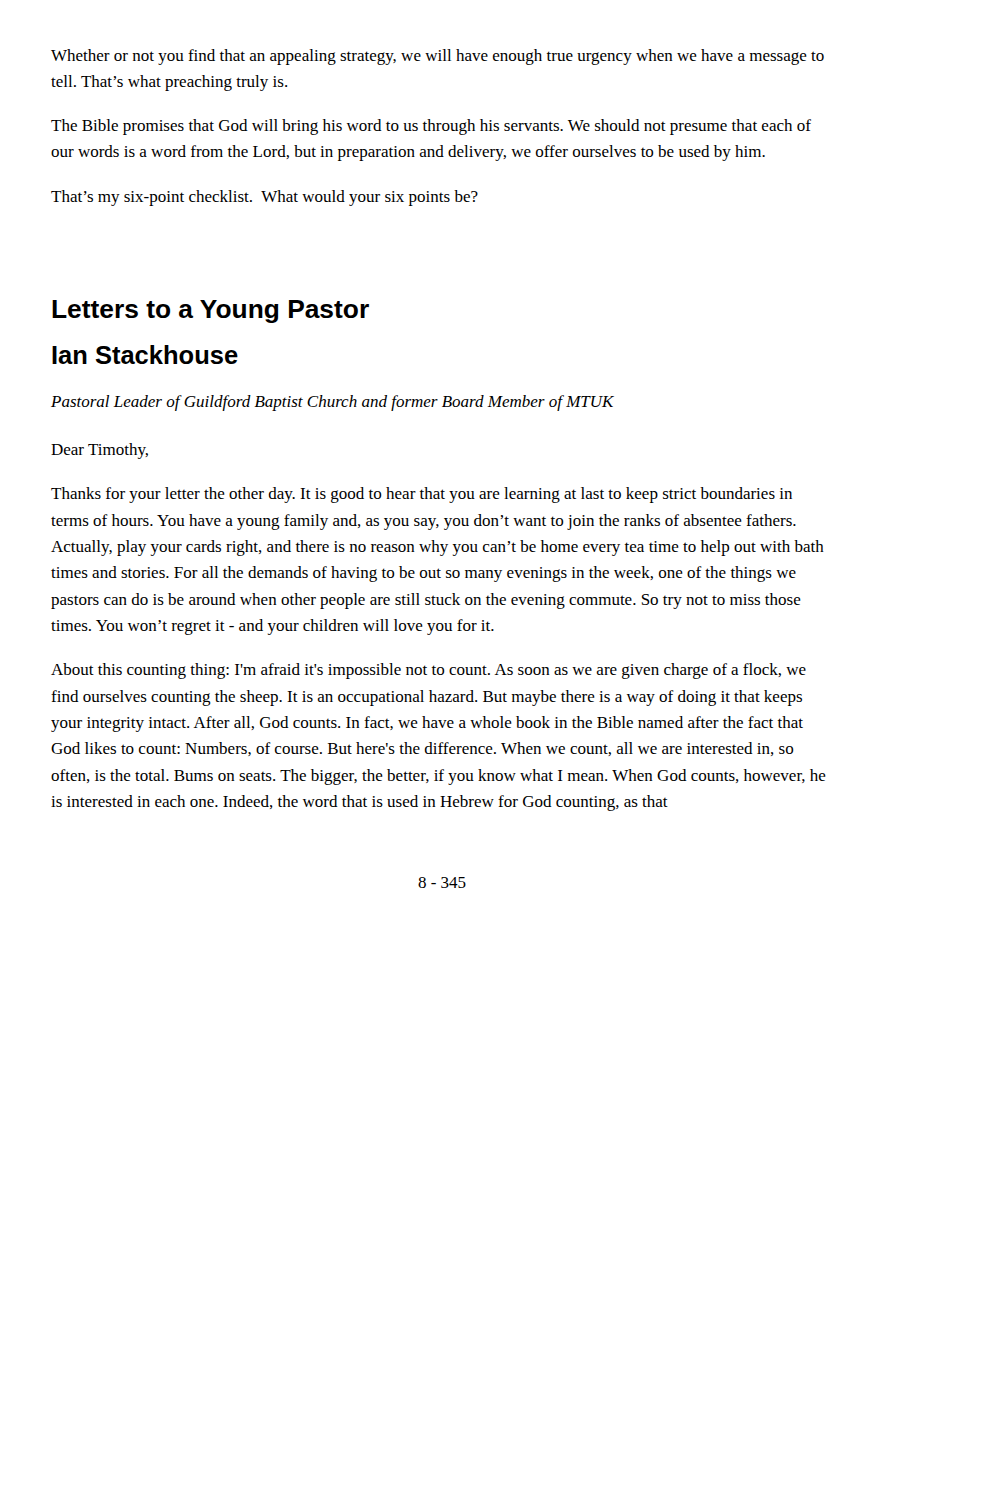Whether or not you find that an appealing strategy, we will have enough true urgency when we have a message to tell. That’s what preaching truly is.
The Bible promises that God will bring his word to us through his servants. We should not presume that each of our words is a word from the Lord, but in preparation and delivery, we offer ourselves to be used by him.
That’s my six-point checklist. What would your six points be?
Letters to a Young Pastor
Ian Stackhouse
Pastoral Leader of Guildford Baptist Church and former Board Member of MTUK
Dear Timothy,
Thanks for your letter the other day. It is good to hear that you are learning at last to keep strict boundaries in terms of hours. You have a young family and, as you say, you don’t want to join the ranks of absentee fathers. Actually, play your cards right, and there is no reason why you can’t be home every tea time to help out with bath times and stories. For all the demands of having to be out so many evenings in the week, one of the things we pastors can do is be around when other people are still stuck on the evening commute. So try not to miss those times. You won’t regret it - and your children will love you for it.
About this counting thing: I'm afraid it's impossible not to count. As soon as we are given charge of a flock, we find ourselves counting the sheep. It is an occupational hazard. But maybe there is a way of doing it that keeps your integrity intact. After all, God counts. In fact, we have a whole book in the Bible named after the fact that God likes to count: Numbers, of course. But here's the difference. When we count, all we are interested in, so often, is the total. Bums on seats. The bigger, the better, if you know what I mean. When God counts, however, he is interested in each one. Indeed, the word that is used in Hebrew for God counting, as that
8 - 345